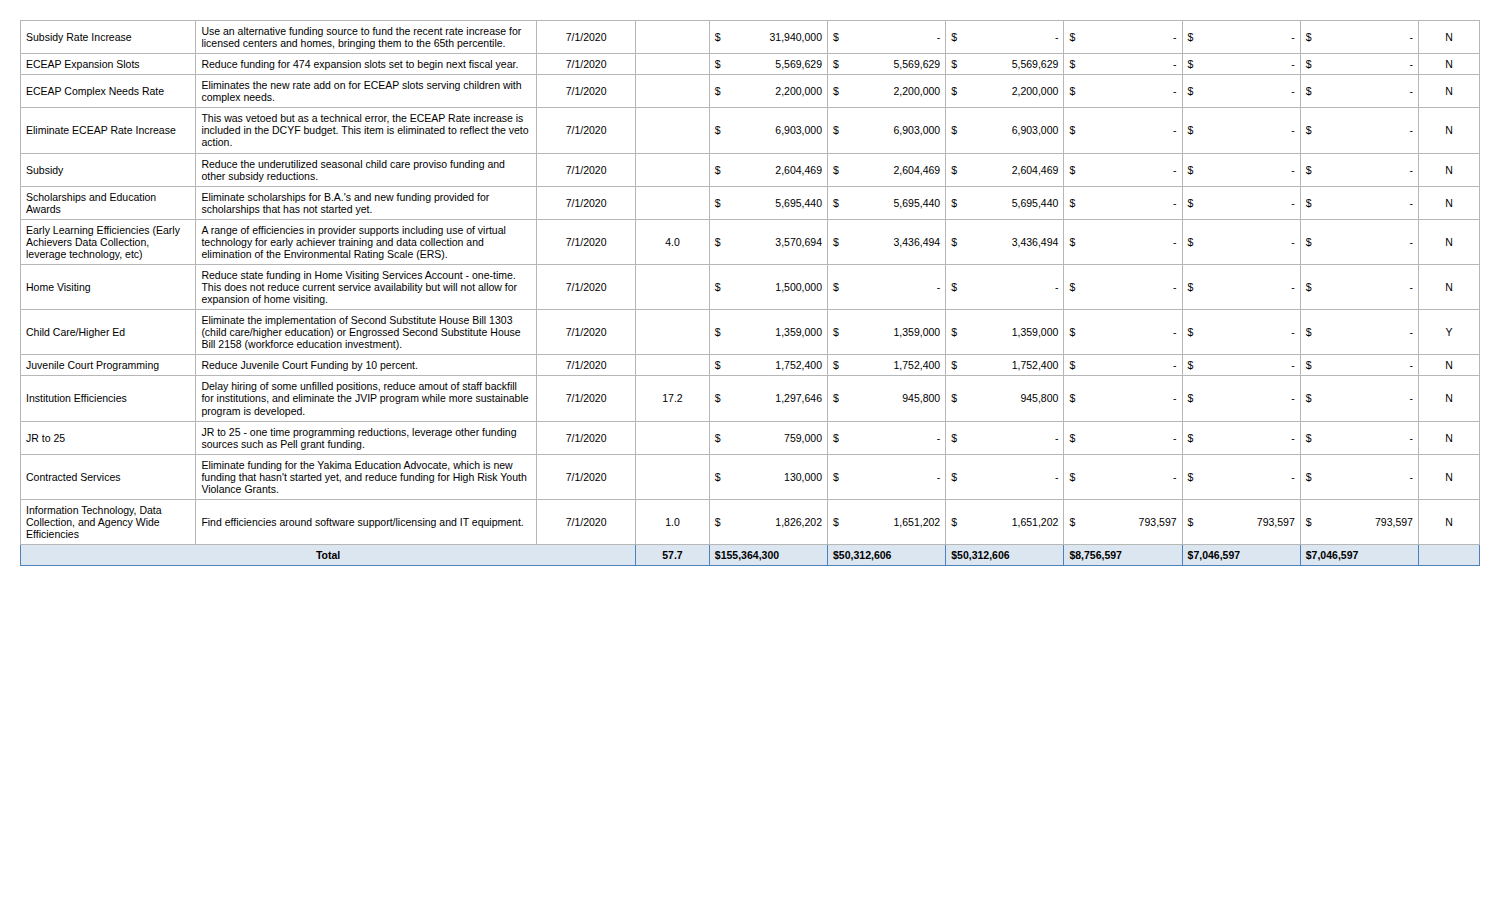| Subsidy Rate Increase | Use an alternative funding source to fund the recent rate increase for licensed centers and homes, bringing them to the 65th percentile. | 7/1/2020 | | $ 31,940,000 | $ - | $ - | $ - | $ - | $ - | N |
| ECEAP Expansion Slots | Reduce funding for 474 expansion slots set to begin next fiscal year. | 7/1/2020 | | $ 5,569,629 | $ 5,569,629 | $ 5,569,629 | $ - | $ - | $ - | N |
| ECEAP Complex Needs Rate | Eliminates the new rate add on for ECEAP slots serving children with complex needs. | 7/1/2020 | | $ 2,200,000 | $ 2,200,000 | $ 2,200,000 | $ - | $ - | $ - | N |
| Eliminate ECEAP Rate Increase | This was vetoed but as a technical error, the ECEAP Rate increase is included in the DCYF budget. This item is eliminated to reflect the veto action. | 7/1/2020 | | $ 6,903,000 | $ 6,903,000 | $ 6,903,000 | $ - | $ - | $ - | N |
| Subsidy | Reduce the underutilized seasonal child care proviso funding and other subsidy reductions. | 7/1/2020 | | $ 2,604,469 | $ 2,604,469 | $ 2,604,469 | $ - | $ - | $ - | N |
| Scholarships and Education Awards | Eliminate scholarships for B.A.'s and new funding provided for scholarships that has not started yet. | 7/1/2020 | | $ 5,695,440 | $ 5,695,440 | $ 5,695,440 | $ - | $ - | $ - | N |
| Early Learning Efficiencies (Early Achievers Data Collection, leverage technology, etc) | A range of efficiencies in provider supports including use of virtual technology for early achiever training and data collection and elimination of the Environmental Rating Scale (ERS). | 7/1/2020 | 4.0 | $ 3,570,694 | $ 3,436,494 | $ 3,436,494 | $ - | $ - | $ - | N |
| Home Visiting | Reduce state funding in Home Visiting Services Account - one-time. This does not reduce current service availability but will not allow for expansion of home visiting. | 7/1/2020 | | $ 1,500,000 | $ - | $ - | $ - | $ - | $ - | N |
| Child Care/Higher Ed | Eliminate the implementation of Second Substitute House Bill 1303 (child care/higher education) or Engrossed Second Substitute House Bill 2158 (workforce education investment). | 7/1/2020 | | $ 1,359,000 | $ 1,359,000 | $ 1,359,000 | $ - | $ - | $ - | Y |
| Juvenile Court Programming | Reduce Juvenile Court Funding by 10 percent. | 7/1/2020 | | $ 1,752,400 | $ 1,752,400 | $ 1,752,400 | $ - | $ - | $ - | N |
| Institution Efficiencies | Delay hiring of some unfilled positions, reduce amout of staff backfill for institutions, and eliminate the JVIP program while more sustainable program is developed. | 7/1/2020 | 17.2 | $ 1,297,646 | $ 945,800 | $ 945,800 | $ - | $ - | $ - | N |
| JR to 25 | JR to 25 - one time programming reductions, leverage other funding sources such as Pell grant funding. | 7/1/2020 | | $ 759,000 | $ - | $ - | $ - | $ - | $ - | N |
| Contracted Services | Eliminate funding for the Yakima Education Advocate, which is new funding that hasn't started yet, and reduce funding for High Risk Youth Violance Grants. | 7/1/2020 | | $ 130,000 | $ - | $ - | $ - | $ - | $ - | N |
| Information Technology, Data Collection, and Agency Wide Efficiencies | Find efficiencies around software support/licensing and IT equipment. | 7/1/2020 | 1.0 | $ 1,826,202 | $ 1,651,202 | $ 1,651,202 | $ 793,597 | $ 793,597 | $ 793,597 | N |
| Total | 57.7 | $ 155,364,300 | $ 50,312,606 | $ 50,312,606 | $ 8,756,597 | $ 7,046,597 | $ 7,046,597 | |